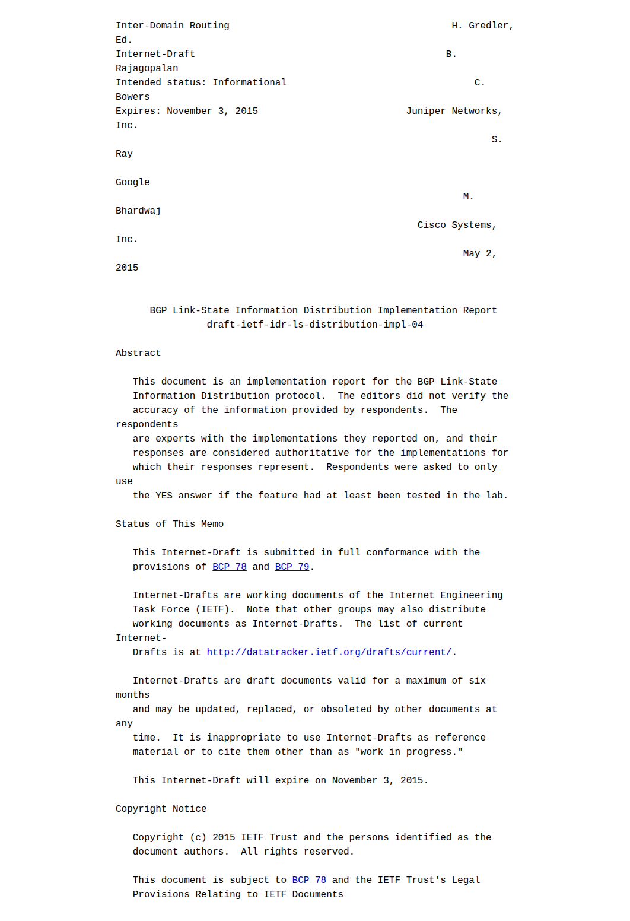Inter-Domain Routing                                       H. Gredler, Ed.
Internet-Draft                                            B. Rajagopalan
Intended status: Informational                                 C. Bowers
Expires: November 3, 2015                          Juniper Networks, Inc.
                                                                  S. Ray
                                                                  Google
                                                             M. Bhardwaj
                                                     Cisco Systems, Inc.
                                                             May 2, 2015


      BGP Link-State Information Distribution Implementation Report
                draft-ietf-idr-ls-distribution-impl-04

Abstract

   This document is an implementation report for the BGP Link-State
   Information Distribution protocol.  The editors did not verify the
   accuracy of the information provided by respondents.  The respondents
   are experts with the implementations they reported on, and their
   responses are considered authoritative for the implementations for
   which their responses represent.  Respondents were asked to only use
   the YES answer if the feature had at least been tested in the lab.

Status of This Memo

   This Internet-Draft is submitted in full conformance with the
   provisions of BCP 78 and BCP 79.

   Internet-Drafts are working documents of the Internet Engineering
   Task Force (IETF).  Note that other groups may also distribute
   working documents as Internet-Drafts.  The list of current Internet-
   Drafts is at http://datatracker.ietf.org/drafts/current/.

   Internet-Drafts are draft documents valid for a maximum of six months
   and may be updated, replaced, or obsoleted by other documents at any
   time.  It is inappropriate to use Internet-Drafts as reference
   material or to cite them other than as "work in progress."

   This Internet-Draft will expire on November 3, 2015.

Copyright Notice

   Copyright (c) 2015 IETF Trust and the persons identified as the
   document authors.  All rights reserved.

   This document is subject to BCP 78 and the IETF Trust's Legal
   Provisions Relating to IETF Documents